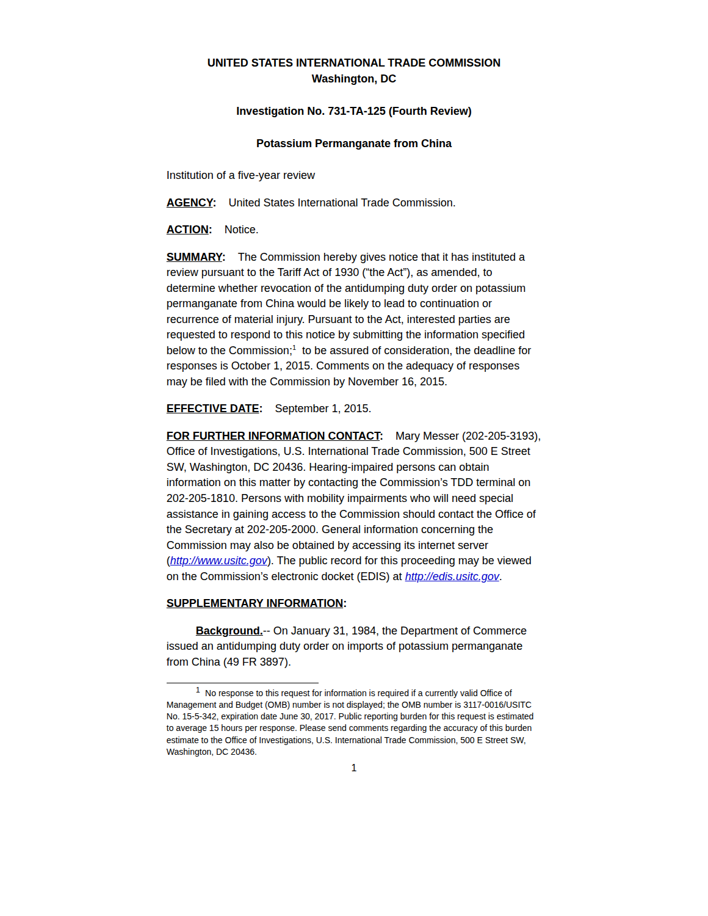UNITED STATES INTERNATIONAL TRADE COMMISSION
Washington, DC
Investigation No. 731-TA-125 (Fourth Review)
Potassium Permanganate from China
Institution of a five-year review
AGENCY: United States International Trade Commission.
ACTION: Notice.
SUMMARY: The Commission hereby gives notice that it has instituted a review pursuant to the Tariff Act of 1930 (“the Act”), as amended, to determine whether revocation of the antidumping duty order on potassium permanganate from China would be likely to lead to continuation or recurrence of material injury. Pursuant to the Act, interested parties are requested to respond to this notice by submitting the information specified below to the Commission;1 to be assured of consideration, the deadline for responses is October 1, 2015. Comments on the adequacy of responses may be filed with the Commission by November 16, 2015.
EFFECTIVE DATE: September 1, 2015.
FOR FURTHER INFORMATION CONTACT: Mary Messer (202-205-3193), Office of Investigations, U.S. International Trade Commission, 500 E Street SW, Washington, DC 20436. Hearing-impaired persons can obtain information on this matter by contacting the Commission’s TDD terminal on 202-205-1810. Persons with mobility impairments who will need special assistance in gaining access to the Commission should contact the Office of the Secretary at 202-205-2000. General information concerning the Commission may also be obtained by accessing its internet server (http://www.usitc.gov). The public record for this proceeding may be viewed on the Commission’s electronic docket (EDIS) at http://edis.usitc.gov.
SUPPLEMENTARY INFORMATION:
Background.-- On January 31, 1984, the Department of Commerce issued an antidumping duty order on imports of potassium permanganate from China (49 FR 3897).
1 No response to this request for information is required if a currently valid Office of Management and Budget (OMB) number is not displayed; the OMB number is 3117-0016/USITC No. 15-5-342, expiration date June 30, 2017. Public reporting burden for this request is estimated to average 15 hours per response. Please send comments regarding the accuracy of this burden estimate to the Office of Investigations, U.S. International Trade Commission, 500 E Street SW, Washington, DC 20436.
1